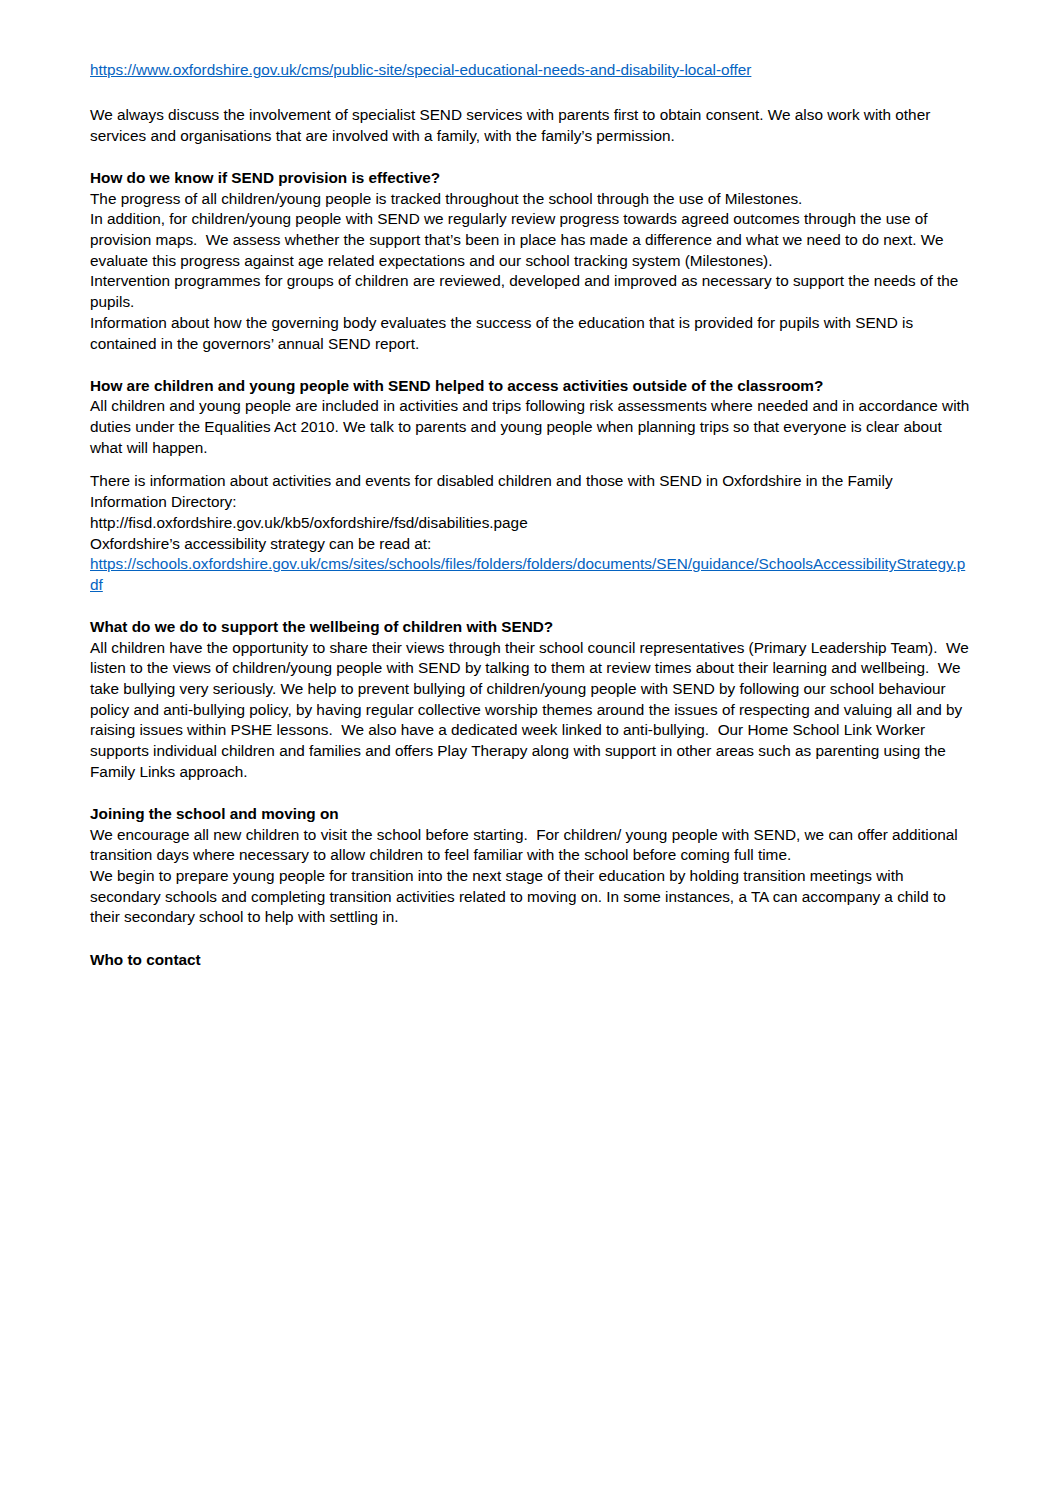https://www.oxfordshire.gov.uk/cms/public-site/special-educational-needs-and-disability-local-offer
We always discuss the involvement of specialist SEND services with parents first to obtain consent. We also work with other services and organisations that are involved with a family, with the family’s permission.
How do we know if SEND provision is effective?
The progress of all children/young people is tracked throughout the school through the use of Milestones.
In addition, for children/young people with SEND we regularly review progress towards agreed outcomes through the use of provision maps. We assess whether the support that’s been in place has made a difference and what we need to do next. We evaluate this progress against age related expectations and our school tracking system (Milestones).
Intervention programmes for groups of children are reviewed, developed and improved as necessary to support the needs of the pupils.
Information about how the governing body evaluates the success of the education that is provided for pupils with SEND is contained in the governors’ annual SEND report.
How are children and young people with SEND helped to access activities outside of the classroom?
All children and young people are included in activities and trips following risk assessments where needed and in accordance with duties under the Equalities Act 2010. We talk to parents and young people when planning trips so that everyone is clear about what will happen.
There is information about activities and events for disabled children and those with SEND in Oxfordshire in the Family Information Directory:
http://fisd.oxfordshire.gov.uk/kb5/oxfordshire/fsd/disabilities.page
Oxfordshire’s accessibility strategy can be read at:
https://schools.oxfordshire.gov.uk/cms/sites/schools/files/folders/folders/documents/SEN/guidance/SchoolsAccessibilityStrategy.pdf
What do we do to support the wellbeing of children with SEND?
All children have the opportunity to share their views through their school council representatives (Primary Leadership Team). We listen to the views of children/young people with SEND by talking to them at review times about their learning and wellbeing. We take bullying very seriously. We help to prevent bullying of children/young people with SEND by following our school behaviour policy and anti-bullying policy, by having regular collective worship themes around the issues of respecting and valuing all and by raising issues within PSHE lessons. We also have a dedicated week linked to anti-bullying. Our Home School Link Worker supports individual children and families and offers Play Therapy along with support in other areas such as parenting using the Family Links approach.
Joining the school and moving on
We encourage all new children to visit the school before starting. For children/ young people with SEND, we can offer additional transition days where necessary to allow children to feel familiar with the school before coming full time.
We begin to prepare young people for transition into the next stage of their education by holding transition meetings with secondary schools and completing transition activities related to moving on. In some instances, a TA can accompany a child to their secondary school to help with settling in.
Who to contact